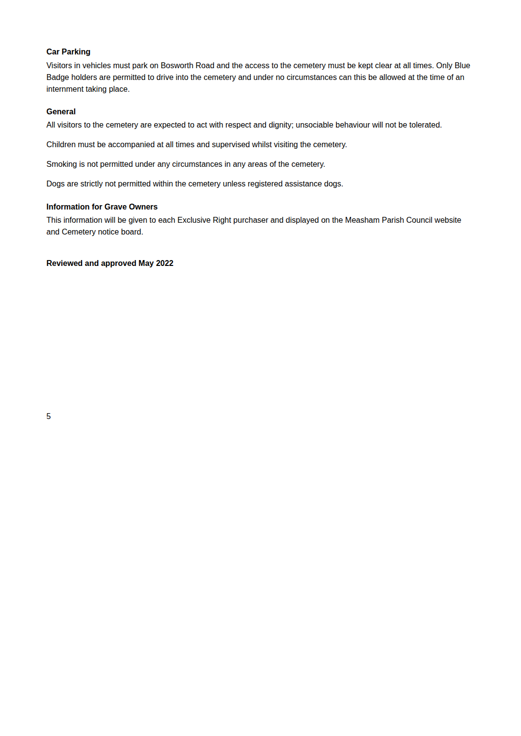Car Parking
Visitors in vehicles must park on Bosworth Road and the access to the cemetery must be kept clear at all times. Only Blue Badge holders are permitted to drive into the cemetery and under no circumstances can this be allowed at the time of an internment taking place.
General
All visitors to the cemetery are expected to act with respect and dignity; unsociable behaviour will not be tolerated.
Children must be accompanied at all times and supervised whilst visiting the cemetery.
Smoking is not permitted under any circumstances in any areas of the cemetery.
Dogs are strictly not permitted within the cemetery unless registered assistance dogs.
Information for Grave Owners
This information will be given to each Exclusive Right purchaser and displayed on the Measham Parish Council website and Cemetery notice board.
Reviewed and approved May 2022
5